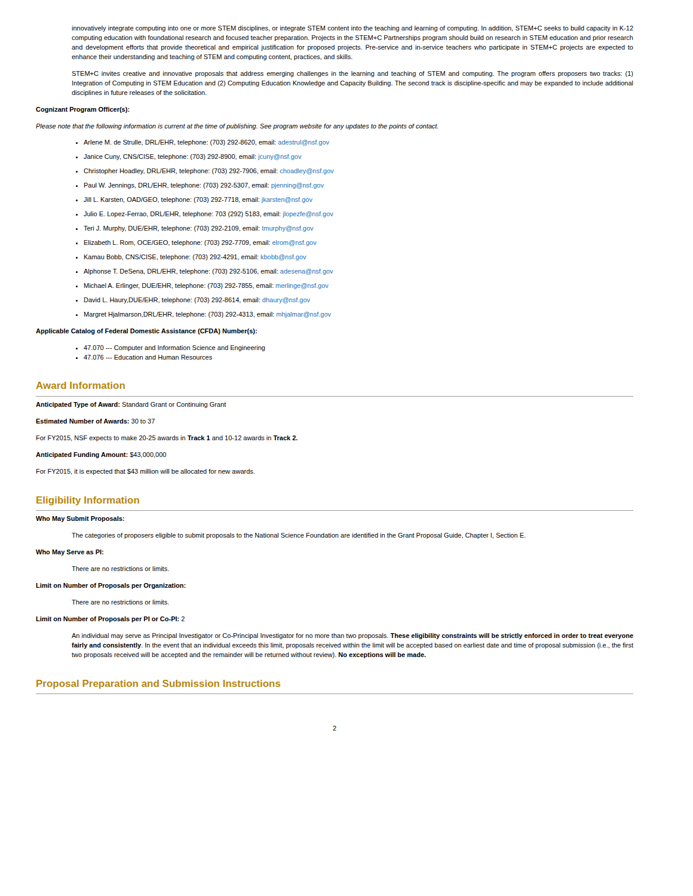innovatively integrate computing into one or more STEM disciplines, or integrate STEM content into the teaching and learning of computing. In addition, STEM+C seeks to build capacity in K-12 computing education with foundational research and focused teacher preparation. Projects in the STEM+C Partnerships program should build on research in STEM education and prior research and development efforts that provide theoretical and empirical justification for proposed projects. Pre-service and in-service teachers who participate in STEM+C projects are expected to enhance their understanding and teaching of STEM and computing content, practices, and skills.
STEM+C invites creative and innovative proposals that address emerging challenges in the learning and teaching of STEM and computing. The program offers proposers two tracks: (1) Integration of Computing in STEM Education and (2) Computing Education Knowledge and Capacity Building. The second track is discipline-specific and may be expanded to include additional disciplines in future releases of the solicitation.
Cognizant Program Officer(s):
Please note that the following information is current at the time of publishing. See program website for any updates to the points of contact.
Arlene M. de Strulle, DRL/EHR, telephone: (703) 292-8620, email: adestrul@nsf.gov
Janice Cuny, CNS/CISE, telephone: (703) 292-8900, email: jcuny@nsf.gov
Christopher Hoadley, DRL/EHR, telephone: (703) 292-7906, email: choadley@nsf.gov
Paul W. Jennings, DRL/EHR, telephone: (703) 292-5307, email: pjenning@nsf.gov
Jill L. Karsten, OAD/GEO, telephone: (703) 292-7718, email: jkarsten@nsf.gov
Julio E. Lopez-Ferrao, DRL/EHR, telephone: 703 (292) 5183, email: jlopezfe@nsf.gov
Teri J. Murphy, DUE/EHR, telephone: (703) 292-2109, email: tmurphy@nsf.gov
Elizabeth L. Rom, OCE/GEO, telephone: (703) 292-7709, email: elrom@nsf.gov
Kamau Bobb, CNS/CISE, telephone: (703) 292-4291, email: kbobb@nsf.gov
Alphonse T. DeSena, DRL/EHR, telephone: (703) 292-5106, email: adesena@nsf.gov
Michael A. Erlinger, DUE/EHR, telephone: (703) 292-7855, email: merlinge@nsf.gov
David L. Haury,DUE/EHR, telephone: (703) 292-8614, email: dhaury@nsf.gov
Margret Hjalmarson,DRL/EHR, telephone: (703) 292-4313, email: mhjalmar@nsf.gov
Applicable Catalog of Federal Domestic Assistance (CFDA) Number(s):
47.070 --- Computer and Information Science and Engineering
47.076 --- Education and Human Resources
Award Information
Anticipated Type of Award: Standard Grant or Continuing Grant
Estimated Number of Awards: 30 to 37
For FY2015, NSF expects to make 20-25 awards in Track 1 and 10-12 awards in Track 2.
Anticipated Funding Amount: $43,000,000
For FY2015, it is expected that $43 million will be allocated for new awards.
Eligibility Information
Who May Submit Proposals:
The categories of proposers eligible to submit proposals to the National Science Foundation are identified in the Grant Proposal Guide, Chapter I, Section E.
Who May Serve as PI:
There are no restrictions or limits.
Limit on Number of Proposals per Organization:
There are no restrictions or limits.
Limit on Number of Proposals per PI or Co-PI: 2
An individual may serve as Principal Investigator or Co-Principal Investigator for no more than two proposals. These eligibility constraints will be strictly enforced in order to treat everyone fairly and consistently. In the event that an individual exceeds this limit, proposals received within the limit will be accepted based on earliest date and time of proposal submission (i.e., the first two proposals received will be accepted and the remainder will be returned without review). No exceptions will be made.
Proposal Preparation and Submission Instructions
2